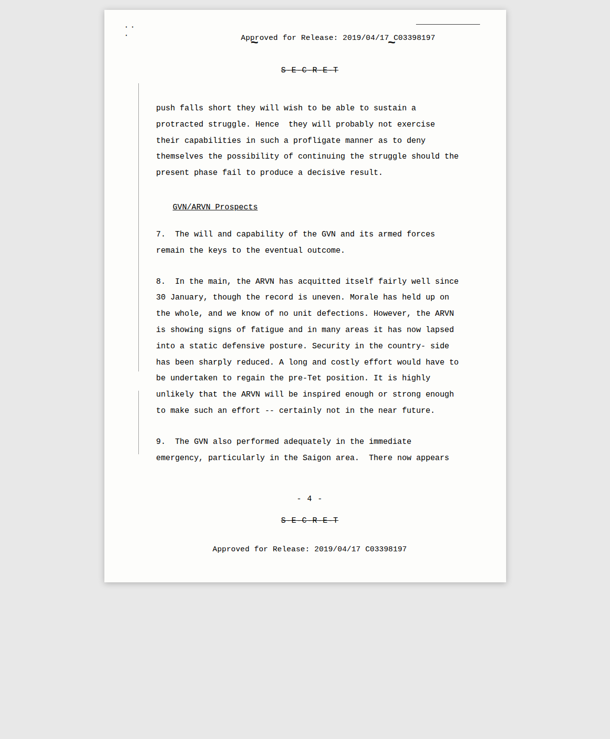··
·
Approved for Release: 2019/04/17 C03398197
~ ~
S-E-C-R-E-T
push falls short they will wish to be able to sustain a protracted struggle. Hence they will probably not exercise their capabilities in such a profligate manner as to deny themselves the possibility of continuing the struggle should the present phase fail to produce a decisive result.
GVN/ARVN Prospects
7. The will and capability of the GVN and its armed forces remain the keys to the eventual outcome.
8. In the main, the ARVN has acquitted itself fairly well since 30 January, though the record is uneven. Morale has held up on the whole, and we know of no unit defections. However, the ARVN is showing signs of fatigue and in many areas it has now lapsed into a static defensive posture. Security in the country- side has been sharply reduced. A long and costly effort would have to be undertaken to regain the pre-Tet position. It is highly unlikely that the ARVN will be inspired enough or strong enough to make such an effort -- certainly not in the near future.
9. The GVN also performed adequately in the immediate emergency, particularly in the Saigon area. There now appears
- 4 -
S-E-C-R-E-T
Approved for Release: 2019/04/17 C03398197